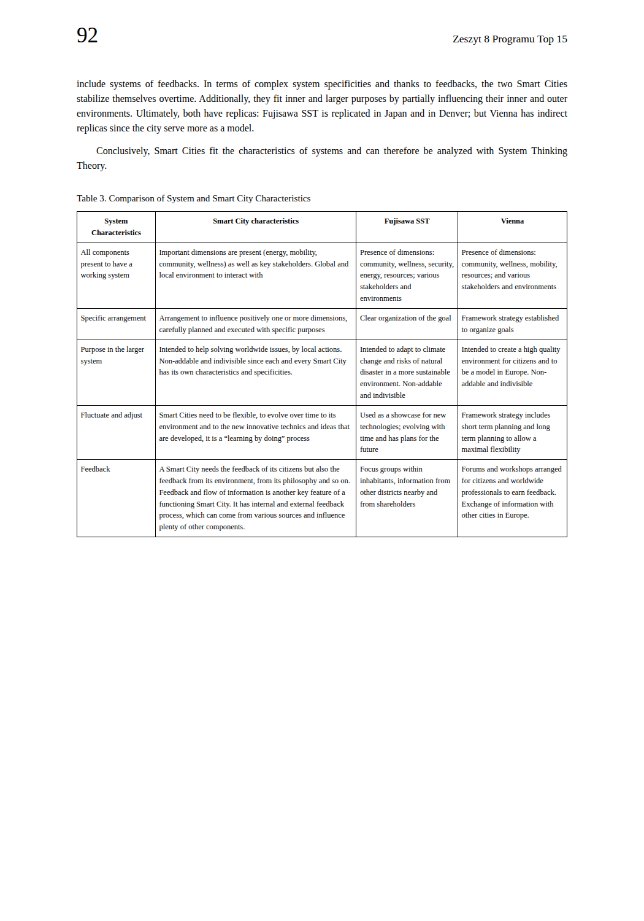92 Zeszyt 8 Programu Top 15
include systems of feedbacks. In terms of complex system specificities and thanks to feedbacks, the two Smart Cities stabilize themselves overtime. Additionally, they fit inner and larger purposes by partially influencing their inner and outer environments. Ultimately, both have replicas: Fujisawa SST is replicated in Japan and in Denver; but Vienna has indirect replicas since the city serve more as a model.
Conclusively, Smart Cities fit the characteristics of systems and can therefore be analyzed with System Thinking Theory.
Table 3. Comparison of System and Smart City Characteristics
| System Characteristics | Smart City characteristics | Fujisawa SST | Vienna |
| --- | --- | --- | --- |
| All components present to have a working system | Important dimensions are present (energy, mobility, community, wellness) as well as key stakeholders. Global and local environment to interact with | Presence of dimensions: community, wellness, security, energy, resources; various stakeholders and environments | Presence of dimensions: community, wellness, mobility, resources; and various stakeholders and environments |
| Specific arrangement | Arrangement to influence positively one or more dimensions, carefully planned and executed with specific purposes | Clear organization of the goal | Framework strategy established to organize goals |
| Purpose in the larger system | Intended to help solving worldwide issues, by local actions. Non-addable and indivisible since each and every Smart City has its own characteristics and specificities. | Intended to adapt to climate change and risks of natural disaster in a more sustainable environment. Non-addable and indivisible | Intended to create a high quality environment for citizens and to be a model in Europe. Non-addable and indivisible |
| Fluctuate and adjust | Smart Cities need to be flexible, to evolve over time to its environment and to the new innovative technics and ideas that are developed, it is a “learning by doing” process | Used as a showcase for new technologies; evolving with time and has plans for the future | Framework strategy includes short term planning and long term planning to allow a maximal flexibility |
| Feedback | A Smart City needs the feedback of its citizens but also the feedback from its environment, from its philosophy and so on. Feedback and flow of information is another key feature of a functioning Smart City. It has internal and external feedback process, which can come from various sources and influence plenty of other components. | Focus groups within inhabitants, information from other districts nearby and from shareholders | Forums and workshops arranged for citizens and worldwide professionals to earn feedback. Exchange of information with other cities in Europe. |